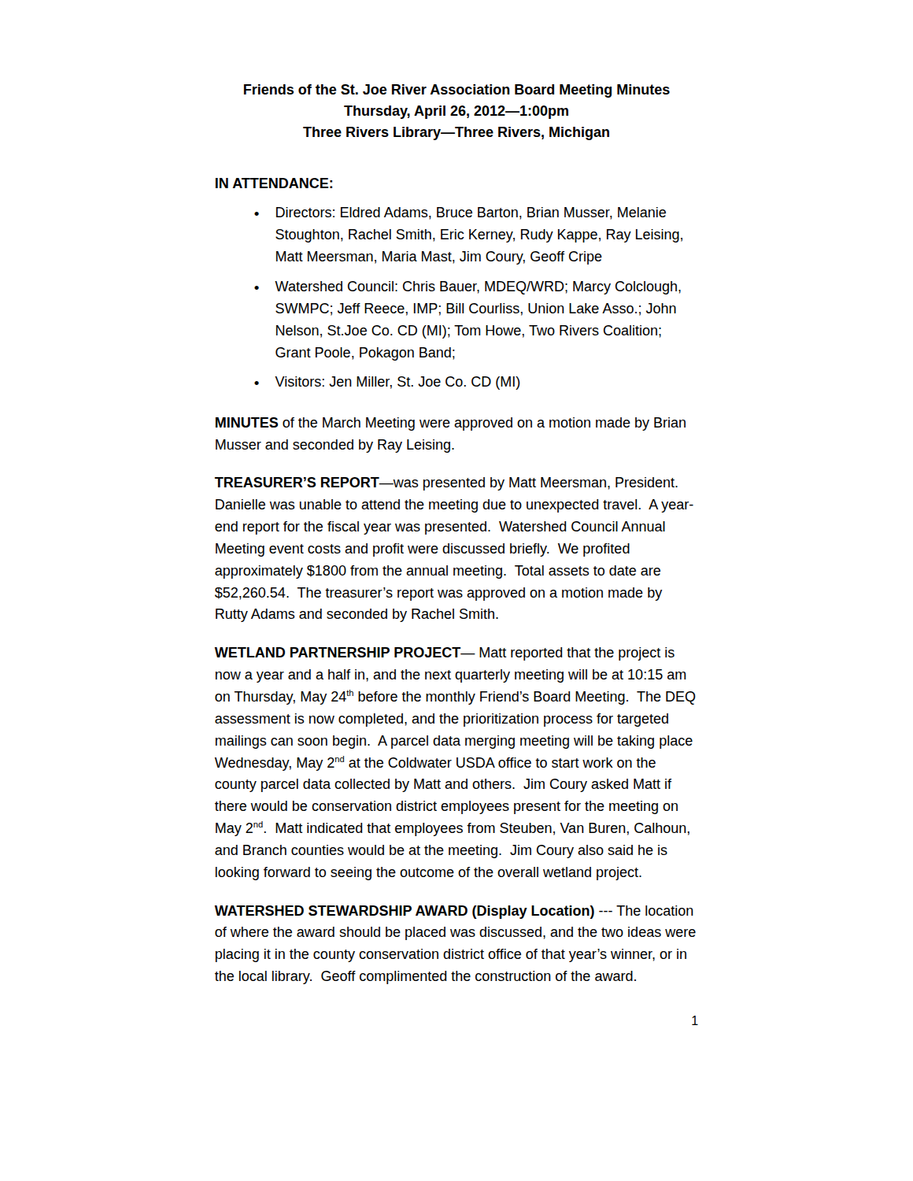Friends of the St. Joe River Association Board Meeting Minutes
Thursday, April 26, 2012—1:00pm
Three Rivers Library—Three Rivers, Michigan
IN ATTENDANCE:
Directors: Eldred Adams, Bruce Barton, Brian Musser, Melanie Stoughton, Rachel Smith, Eric Kerney, Rudy Kappe, Ray Leising, Matt Meersman, Maria Mast, Jim Coury, Geoff Cripe
Watershed Council: Chris Bauer, MDEQ/WRD; Marcy Colclough, SWMPC; Jeff Reece, IMP; Bill Courliss, Union Lake Asso.; John Nelson, St.Joe Co. CD (MI); Tom Howe, Two Rivers Coalition; Grant Poole, Pokagon Band;
Visitors: Jen Miller, St. Joe Co. CD (MI)
MINUTES of the March Meeting were approved on a motion made by Brian Musser and seconded by Ray Leising.
TREASURER’S REPORT—was presented by Matt Meersman, President. Danielle was unable to attend the meeting due to unexpected travel. A year-end report for the fiscal year was presented. Watershed Council Annual Meeting event costs and profit were discussed briefly. We profited approximately $1800 from the annual meeting. Total assets to date are $52,260.54. The treasurer’s report was approved on a motion made by Rutty Adams and seconded by Rachel Smith.
WETLAND PARTNERSHIP PROJECT— Matt reported that the project is now a year and a half in, and the next quarterly meeting will be at 10:15 am on Thursday, May 24th before the monthly Friend’s Board Meeting. The DEQ assessment is now completed, and the prioritization process for targeted mailings can soon begin. A parcel data merging meeting will be taking place Wednesday, May 2nd at the Coldwater USDA office to start work on the county parcel data collected by Matt and others. Jim Coury asked Matt if there would be conservation district employees present for the meeting on May 2nd. Matt indicated that employees from Steuben, Van Buren, Calhoun, and Branch counties would be at the meeting. Jim Coury also said he is looking forward to seeing the outcome of the overall wetland project.
WATERSHED STEWARDSHIP AWARD (Display Location) --- The location of where the award should be placed was discussed, and the two ideas were placing it in the county conservation district office of that year’s winner, or in the local library. Geoff complimented the construction of the award.
1